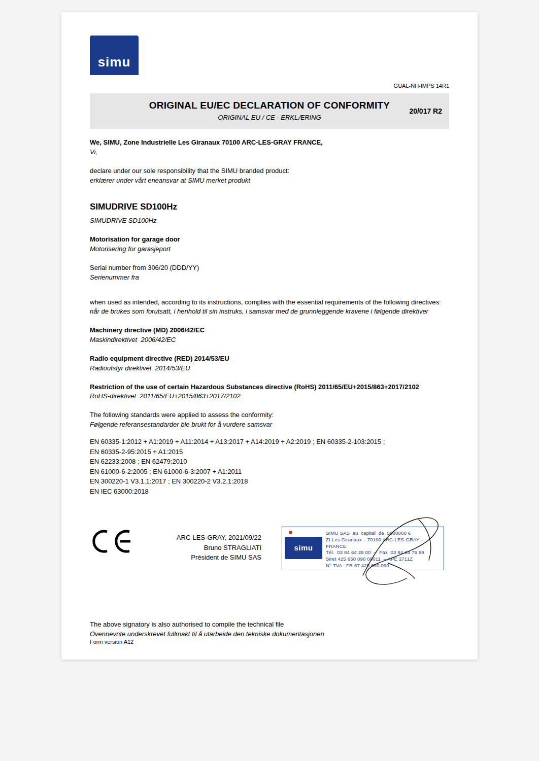simu
GUAL-NH-IMPS 14R1
ORIGINAL EU/EC DECLARATION OF CONFORMITY
ORIGINAL EU / CE - ERKLÆRING
20/017 R2
We, SIMU, Zone Industrielle Les Giranaux 70100 ARC-LES-GRAY FRANCE,
Vi,
declare under our sole responsibility that the SIMU branded product:
erklærer under vårt eneansvar at SIMU merket produkt
SIMUDRIVE SD100Hz
SIMUDRIVE SD100Hz
Motorisation for garage door
Motorisering for garasjeport
Serial number from 306/20 (DDD/YY)
Serienummer fra
when used as intended, according to its instructions, complies with the essential requirements of the following directives:
når de brukes som forutsatt, i henhold til sin instruks, i samsvar med de grunnleggende kravene i følgende direktiver
Machinery directive (MD) 2006/42/EC
Maskindirektivet 2006/42/EC
Radio equipment directive (RED) 2014/53/EU
Radioutstyr direktivet 2014/53/EU
Restriction of the use of certain Hazardous Substances directive (RoHS) 2011/65/EU+2015/863+2017/2102
RoHS-direktivet 2011/65/EU+2015/863+2017/2102
The following standards were applied to assess the conformity:
Følgende referansestandarder ble brukt for å vurdere samsvar
EN 60335‑1:2012 + A1:2019 + A11:2014 + A13:2017 + A14:2019 + A2:2019 ; EN 60335‑2‑103:2015 ;
EN 60335‑2‑95:2015 + A1:2015
EN 62233:2008 ; EN 62479:2010
EN 61000‑6‑2:2005 ; EN 61000‑6‑3:2007 + A1:2011
EN 300220‑1 V3.1.1:2017 ; EN 300220‑2 V3.2.1:2018
EN IEC 63000:2018
ARC-LES-GRAY, 2021/09/22
Bruno STRAGLIATI
Président de SIMU SAS
SIMU SAS au capital de 5000000 €
ZI Les Giranaux – 70100 ARC-LES-GRAY – FRANCE
Tél. 03 84 64 28 00 – Fax 03 84 64 75 99
Siret 425 650 090 00011 – APE 2711Z
N° TVA : FR 67 425 650 090
simu
The above signatory is also authorised to compile the technical file
Ovennevnte underskrevet fullmakt til å utarbeide den tekniske dokumentasjonen
Form version A12